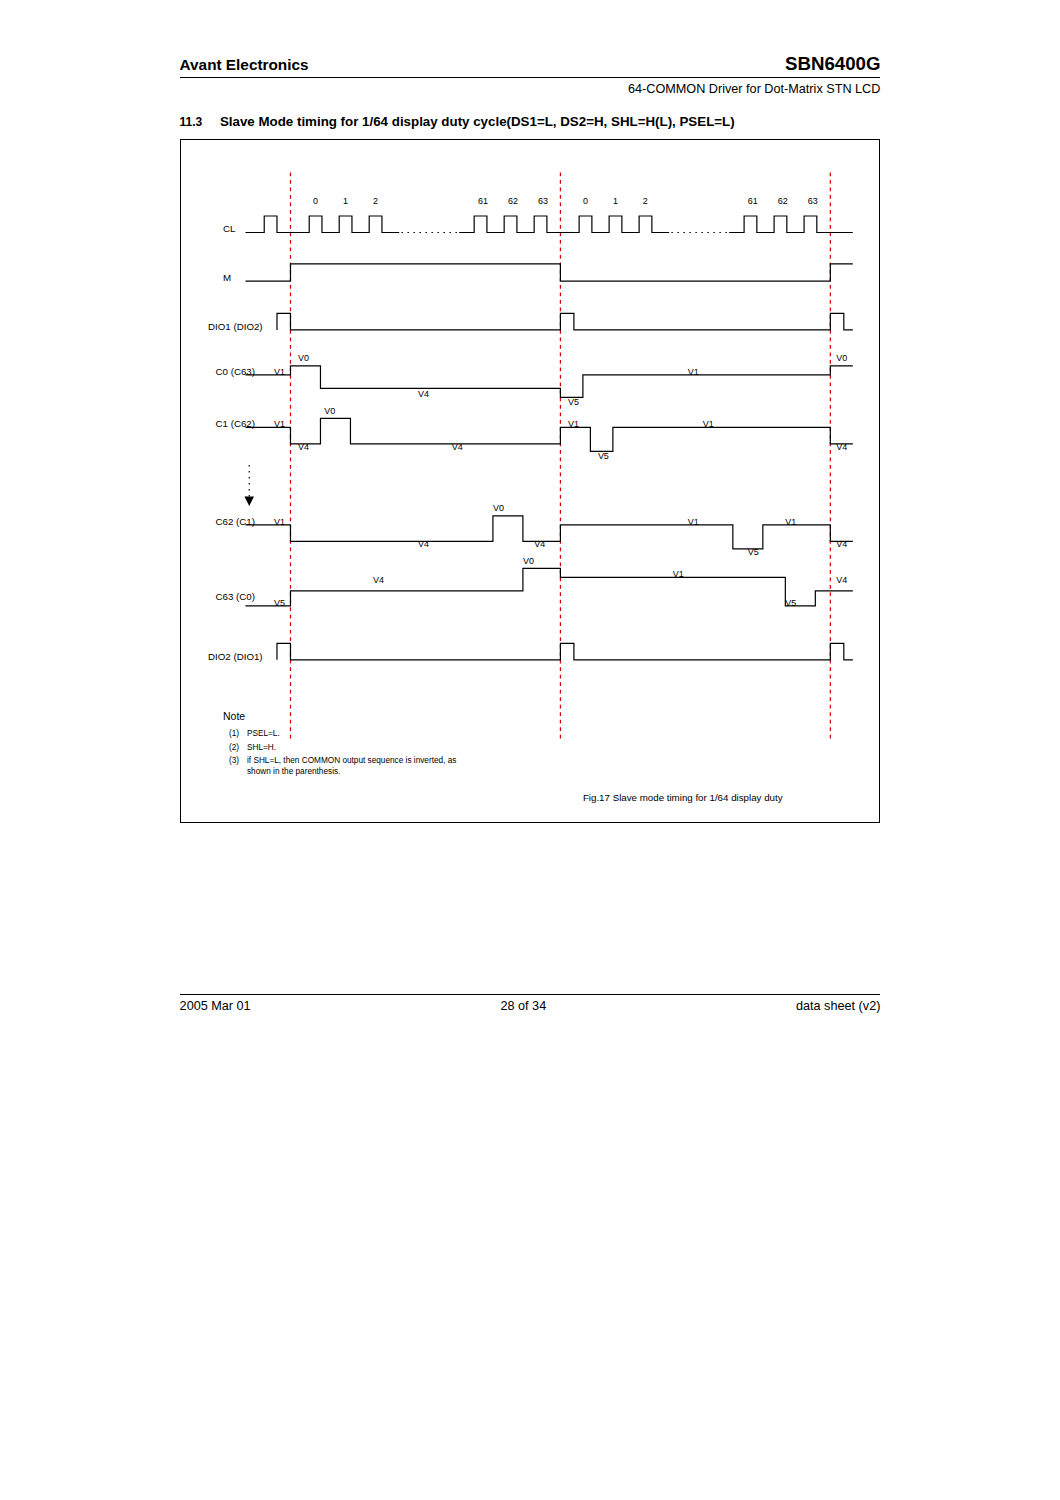Avant Electronics
SBN6400G
64-COMMON Driver for Dot-Matrix STN LCD
11.3 Slave Mode timing for 1/64 display duty cycle(DS1=L, DS2=H, SHL=H(L), PSEL=L)
CL 0 1 2 61 62 63 0 1 2 61 62 63 M DIO1 (DIO2) C0 (C63) V1 V0 V4 V5 V1 V0 C1 (C62) V1 V0 V4 V4 V1 V5 V1 V4 C62 (C1) V1 V4 V0 V4 V1 V1 V5 V4 C63 (C0) V5 V4 V0 V1 V5 V4 DIO2 (DIO1) Note (1) PSEL=L. (2) SHL=H. (3) if SHL=L, then COMMON output sequence is inverted, as shown in the parenthesis. Fig.17 Slave mode timing for 1/64 display duty
2005 Mar 01
28 of 34
data sheet (v2)